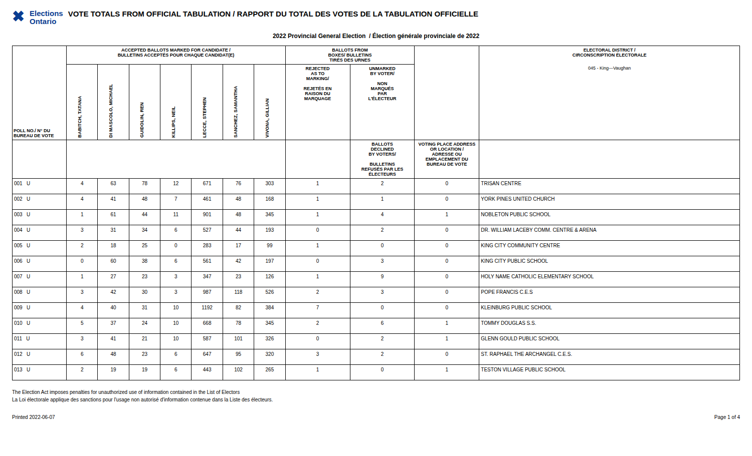✖
Elections
Ontario
VOTE TOTALS FROM OFFICIAL TABULATION / RAPPORT DU TOTAL DES VOTES DE LA TABULATION OFFICIELLE
2022 Provincial General Election / Élection générale provinciale de 2022
| POLL NO./ N° DU BUREAU DE VOTE | ACCEPTED BALLOTS MARKED FOR CANDIDATE / BULLETINS ACCEPTÉS POUR CHAQUE CANDIDAT(E) | BALLOTS FROM BOXES/ BULLETINS TIRÉS DES URNES | | ELECTORAL DISTRICT / CIRCONSCRIPTION ÉLECTORALE 045 - King—Vaughan |
| --- | --- | --- | --- | --- |
| BABITCH, TATANA | DI MASCOLO, MICHAEL | GUIDOLIN, REN | KILLIPS, NEIL | LECCE, STEPHEN | SANCHEZ, SAMANTHA | VIVONA, GILLIAN | REJECTED AS TO MARKING/ REJETÉS EN RAISON DU MARQUAGE | UNMARKED BY VOTER/ NON MARQUÉS PAR L'ÉLECTEUR |
| | | | BALLOTS DECLINED BY VOTERS/ BULLETINS REFUSÉS PAR LES ÉLECTEURS | VOTING PLACE ADDRESS OR LOCATION / ADRESSE OU EMPLACEMENT DU BUREAU DE VOTE | |
| 001 U | 4 | 63 | 78 | 12 | 671 | 76 | 303 | 1 | 2 | 0 | TRISAN CENTRE |
| 002 U | 4 | 41 | 48 | 7 | 461 | 48 | 168 | 1 | 1 | 0 | YORK PINES UNITED CHURCH |
| 003 U | 1 | 61 | 44 | 11 | 901 | 48 | 345 | 1 | 4 | 1 | NOBLETON PUBLIC SCHOOL |
| 004 U | 3 | 31 | 34 | 6 | 527 | 44 | 193 | 0 | 2 | 0 | DR. WILLIAM LACEBY COMM. CENTRE & ARENA |
| 005 U | 2 | 18 | 25 | 0 | 283 | 17 | 99 | 1 | 0 | 0 | KING CITY COMMUNITY CENTRE |
| 006 U | 0 | 60 | 38 | 6 | 561 | 42 | 197 | 0 | 3 | 0 | KING CITY PUBLIC SCHOOL |
| 007 U | 1 | 27 | 23 | 3 | 347 | 23 | 126 | 1 | 9 | 0 | HOLY NAME CATHOLIC ELEMENTARY SCHOOL |
| 008 U | 3 | 42 | 30 | 3 | 987 | 118 | 526 | 2 | 3 | 0 | POPE FRANCIS C.E.S |
| 009 U | 4 | 40 | 31 | 10 | 1192 | 82 | 384 | 7 | 0 | 0 | KLEINBURG PUBLIC SCHOOL |
| 010 U | 5 | 37 | 24 | 10 | 668 | 78 | 345 | 2 | 6 | 1 | TOMMY DOUGLAS S.S. |
| 011 U | 3 | 41 | 21 | 10 | 587 | 101 | 326 | 0 | 2 | 1 | GLENN GOULD PUBLIC SCHOOL |
| 012 U | 6 | 48 | 23 | 6 | 647 | 95 | 320 | 3 | 2 | 0 | ST. RAPHAEL THE ARCHANGEL C.E.S. |
| 013 U | 2 | 19 | 19 | 6 | 443 | 102 | 265 | 1 | 0 | 1 | TESTON VILLAGE PUBLIC SCHOOL |
The Election Act imposes penalties for unauthorized use of information contained in the List of Electors
La Loi électorale applique des sanctions pour l'usage non autorisé d'information contenue dans la Liste des électeurs.
Printed 2022-06-07 Page 1 of 4